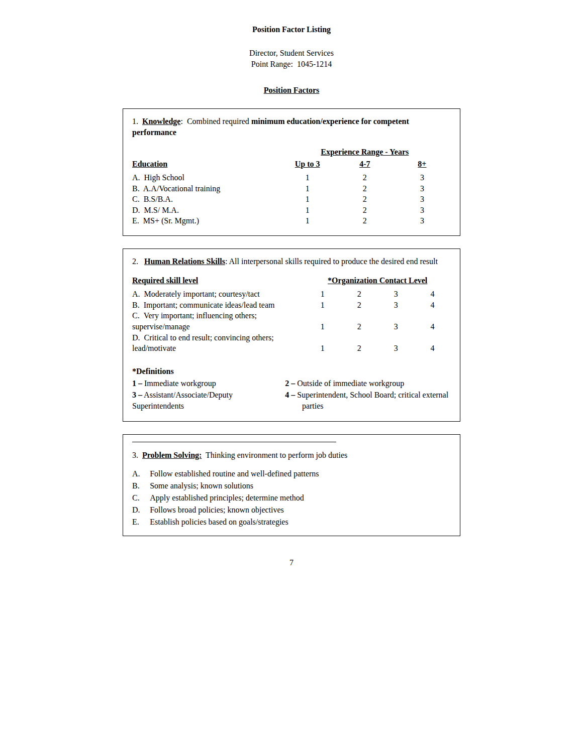Position Factor Listing
Director, Student Services Point Range: 1045-1214
Position Factors
1. Knowledge: Combined required minimum education/experience for competent performance
| | Experience Range - Years |
| Education | Up to 3 | 4-7 | 8+ |
| A. High School | 1 | 2 | 3 |
| B. A.A/Vocational training | 1 | 2 | 3 |
| C. B.S/B.A. | 1 | 2 | 3 |
| D. M.S/ M.A. | 1 | 2 | 3 |
| E. MS+ (Sr. Mgmt.) | 1 | 2 | 3 |
2. Human Relations Skills: All interpersonal skills required to produce the desired end result
| Required skill level | *Organization Contact Level |
| A. Moderately important; courtesy/tact | 1 | 2 | 3 | 4 |
| B. Important; communicate ideas/lead team | 1 | 2 | 3 | 4 |
| C. Very important; influencing others; supervise/manage | 1 | 2 | 3 | 4 |
| D. Critical to end result; convincing others; lead/motivate | 1 | 2 | 3 | 4 |
*Definitions
| 1 – Immediate workgroup | 2 – Outside of immediate workgroup |
| 3 – Assistant/Associate/Deputy Superintendents | 4 – Superintendent, School Board; critical external parties |
3. Problem Solving: Thinking environment to perform job duties
A. Follow established routine and well-defined patterns
B. Some analysis; known solutions
C. Apply established principles; determine method
D. Follows broad policies; known objectives
E. Establish policies based on goals/strategies
7